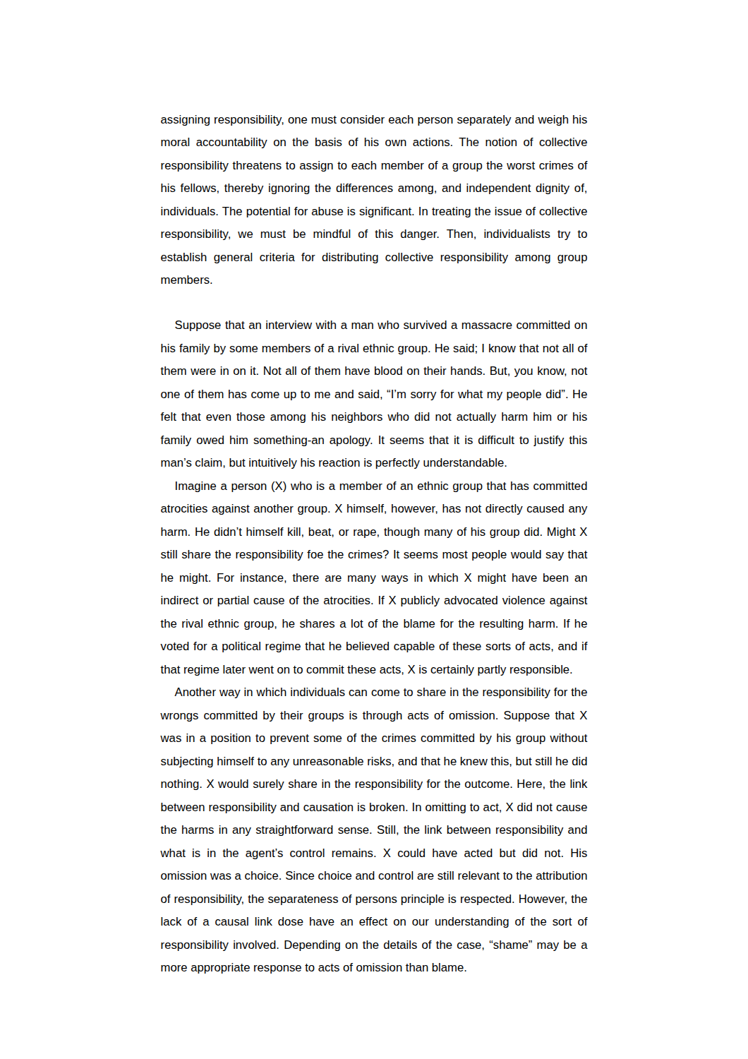assigning responsibility, one must consider each person separately and weigh his moral accountability on the basis of his own actions. The notion of collective responsibility threatens to assign to each member of a group the worst crimes of his fellows, thereby ignoring the differences among, and independent dignity of, individuals. The potential for abuse is significant. In treating the issue of collective responsibility, we must be mindful of this danger. Then, individualists try to establish general criteria for distributing collective responsibility among group members.
Suppose that an interview with a man who survived a massacre committed on his family by some members of a rival ethnic group. He said; I know that not all of them were in on it. Not all of them have blood on their hands. But, you know, not one of them has come up to me and said, “I’m sorry for what my people did”. He felt that even those among his neighbors who did not actually harm him or his family owed him something-an apology. It seems that it is difficult to justify this man’s claim, but intuitively his reaction is perfectly understandable.
Imagine a person (X) who is a member of an ethnic group that has committed atrocities against another group. X himself, however, has not directly caused any harm. He didn’t himself kill, beat, or rape, though many of his group did. Might X still share the responsibility foe the crimes? It seems most people would say that he might. For instance, there are many ways in which X might have been an indirect or partial cause of the atrocities. If X publicly advocated violence against the rival ethnic group, he shares a lot of the blame for the resulting harm. If he voted for a political regime that he believed capable of these sorts of acts, and if that regime later went on to commit these acts, X is certainly partly responsible.
Another way in which individuals can come to share in the responsibility for the wrongs committed by their groups is through acts of omission. Suppose that X was in a position to prevent some of the crimes committed by his group without subjecting himself to any unreasonable risks, and that he knew this, but still he did nothing. X would surely share in the responsibility for the outcome. Here, the link between responsibility and causation is broken. In omitting to act, X did not cause the harms in any straightforward sense. Still, the link between responsibility and what is in the agent’s control remains. X could have acted but did not. His omission was a choice. Since choice and control are still relevant to the attribution of responsibility, the separateness of persons principle is respected. However, the lack of a causal link dose have an effect on our understanding of the sort of responsibility involved. Depending on the details of the case, “shame” may be a more appropriate response to acts of omission than blame.